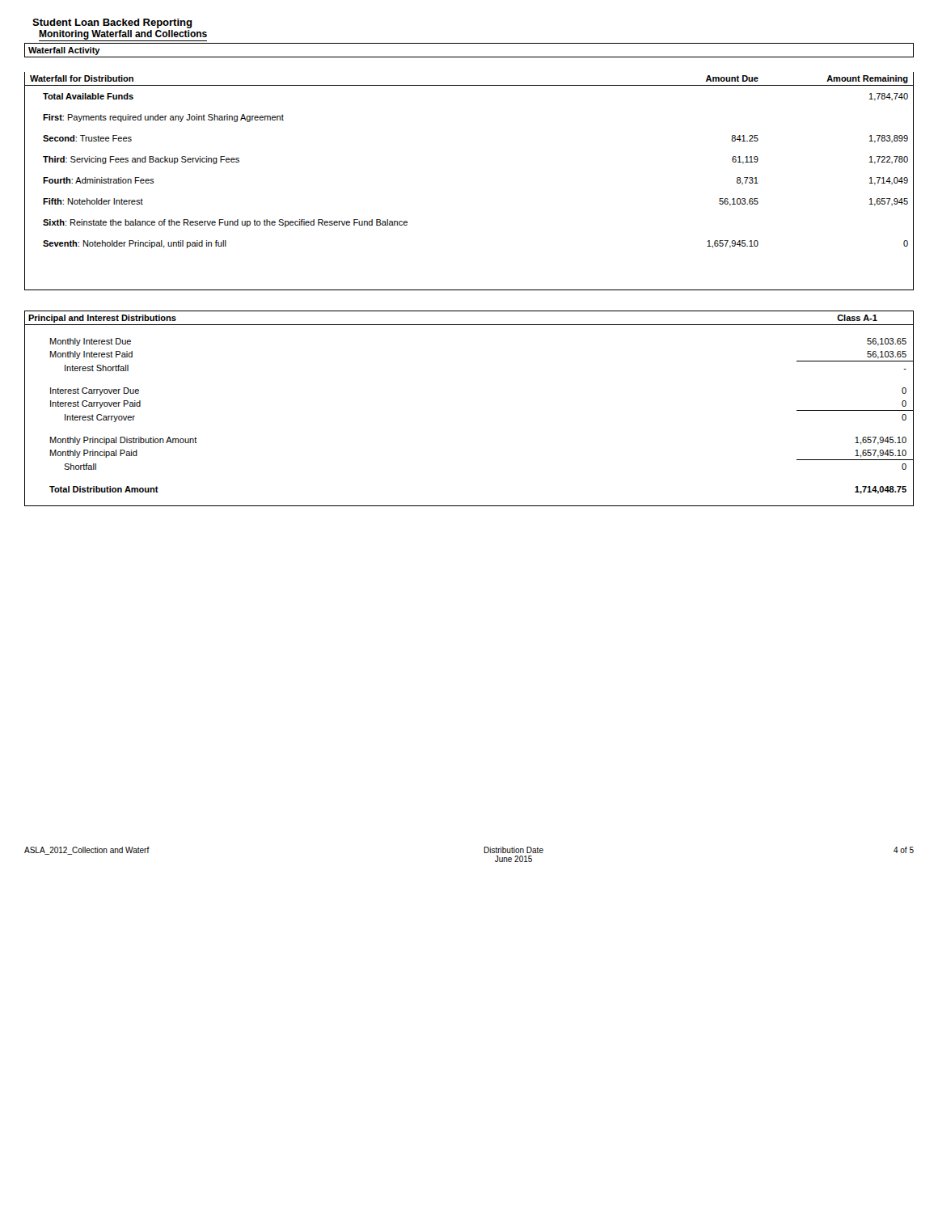Student Loan Backed Reporting
Monitoring Waterfall and Collections
Waterfall Activity
| Waterfall for Distribution | Amount Due | Amount Remaining |
| --- | --- | --- |
| Total Available Funds | | 1,784,740 |
| First : Payments required under any Joint Sharing Agreement | | |
| Second : Trustee Fees | 841.25 | 1,783,899 |
| Third : Servicing Fees and Backup Servicing Fees | 61,119 | 1,722,780 |
| Fourth : Administration Fees | 8,731 | 1,714,049 |
| Fifth : Noteholder Interest | 56,103.65 | 1,657,945 |
| Sixth : Reinstate the balance of the Reserve Fund up to the Specified Reserve Fund Balance | | |
| Seventh : Noteholder Principal, until paid in full | 1,657,945.10 | 0 |
Principal and Interest Distributions Class A-1
| Monthly Interest Due | 56,103.65 |
| Monthly Interest Paid | 56,103.65 |
| Interest Shortfall | - |
| Interest Carryover Due | 0 |
| Interest Carryover Paid | 0 |
| Interest Carryover | 0 |
| Monthly Principal Distribution Amount | 1,657,945.10 |
| Monthly Principal Paid | 1,657,945.10 |
| Shortfall | 0 |
| Total Distribution Amount | 1,714,048.75 |
ASLA_2012_Collection and Waterf
Distribution Date
June 2015
4 of 5